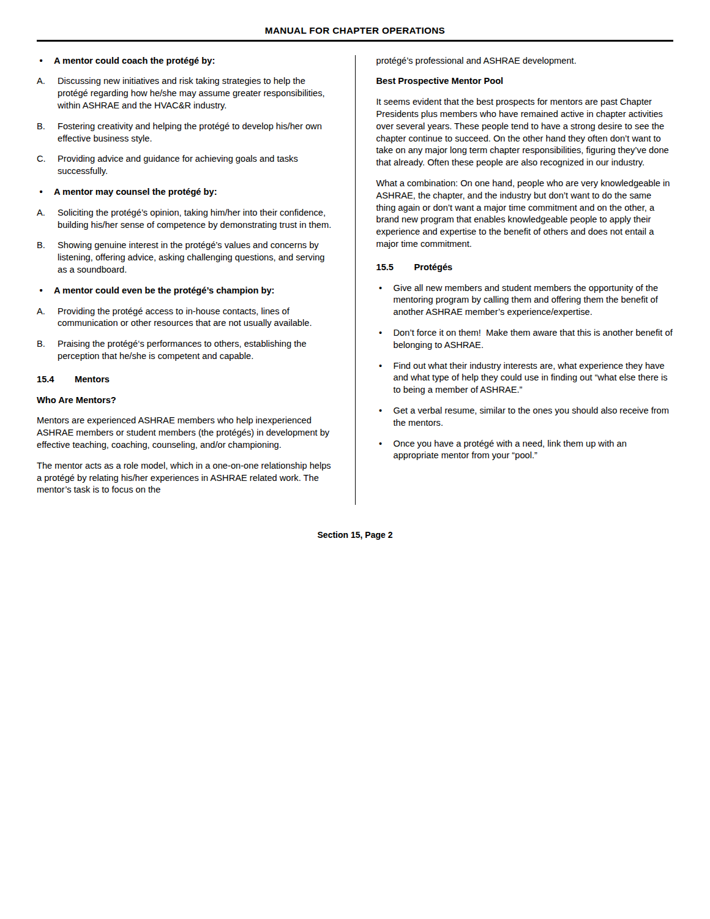MANUAL FOR CHAPTER OPERATIONS
• A mentor could coach the protégé by:
A. Discussing new initiatives and risk taking strategies to help the protégé regarding how he/she may assume greater responsibilities, within ASHRAE and the HVAC&R industry.
B. Fostering creativity and helping the protégé to develop his/her own effective business style.
C. Providing advice and guidance for achieving goals and tasks successfully.
• A mentor may counsel the protégé by:
A. Soliciting the protégé’s opinion, taking him/her into their confidence, building his/her sense of competence by demonstrating trust in them.
B. Showing genuine interest in the protégé’s values and concerns by listening, offering advice, asking challenging questions, and serving as a soundboard.
• A mentor could even be the protégé’s champion by:
A. Providing the protégé access to in-house contacts, lines of communication or other resources that are not usually available.
B. Praising the protégé‘s performances to others, establishing the perception that he/she is competent and capable.
15.4 Mentors
Who Are Mentors?
Mentors are experienced ASHRAE members who help inexperienced ASHRAE members or student members (the protégés) in development by effective teaching, coaching, counseling, and/or championing.
The mentor acts as a role model, which in a one-on-one relationship helps a protégé by relating his/her experiences in ASHRAE related work. The mentor’s task is to focus on the
protégé’s professional and ASHRAE development.
Best Prospective Mentor Pool
It seems evident that the best prospects for mentors are past Chapter Presidents plus members who have remained active in chapter activities over several years. These people tend to have a strong desire to see the chapter continue to succeed. On the other hand they often don’t want to take on any major long term chapter responsibilities, figuring they’ve done that already. Often these people are also recognized in our industry.
What a combination: On one hand, people who are very knowledgeable in ASHRAE, the chapter, and the industry but don’t want to do the same thing again or don’t want a major time commitment and on the other, a brand new program that enables knowledgeable people to apply their experience and expertise to the benefit of others and does not entail a major time commitment.
15.5 Protégés
• Give all new members and student members the opportunity of the mentoring program by calling them and offering them the benefit of another ASHRAE member’s experience/expertise.
• Don’t force it on them! Make them aware that this is another benefit of belonging to ASHRAE.
• Find out what their industry interests are, what experience they have and what type of help they could use in finding out “what else there is to being a member of ASHRAE.”
• Get a verbal resume, similar to the ones you should also receive from the mentors.
• Once you have a protégé with a need, link them up with an appropriate mentor from your “pool.”
Section 15, Page 2